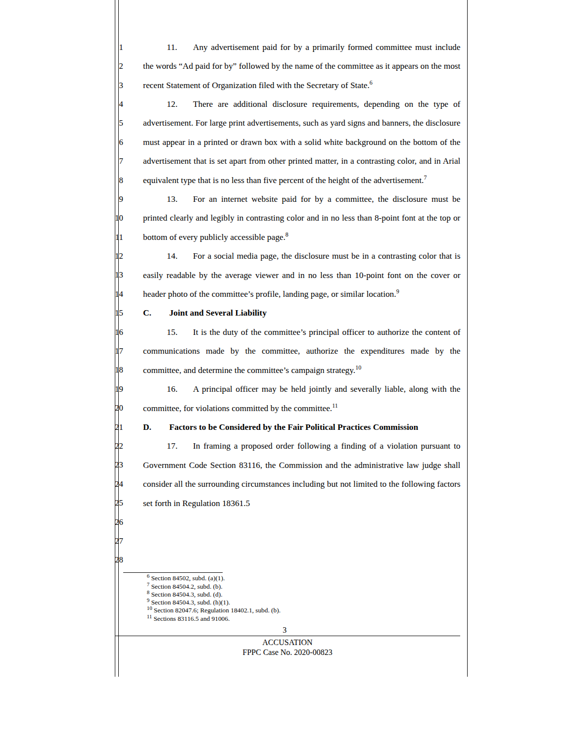1
2
3
4
5
6
7
8
9
10
11
12
13
14
15
16
17
18
19
20
21
22
23
24
25
26
27
28
11. Any advertisement paid for by a primarily formed committee must include the words “Ad paid for by” followed by the name of the committee as it appears on the most recent Statement of Organization filed with the Secretary of State.6
12. There are additional disclosure requirements, depending on the type of advertisement. For large print advertisements, such as yard signs and banners, the disclosure must appear in a printed or drawn box with a solid white background on the bottom of the advertisement that is set apart from other printed matter, in a contrasting color, and in Arial equivalent type that is no less than five percent of the height of the advertisement.7
13. For an internet website paid for by a committee, the disclosure must be printed clearly and legibly in contrasting color and in no less than 8-point font at the top or bottom of every publicly accessible page.8
14. For a social media page, the disclosure must be in a contrasting color that is easily readable by the average viewer and in no less than 10-point font on the cover or header photo of the committee’s profile, landing page, or similar location.9
C. Joint and Several Liability
15. It is the duty of the committee’s principal officer to authorize the content of communications made by the committee, authorize the expenditures made by the committee, and determine the committee’s campaign strategy.10
16. A principal officer may be held jointly and severally liable, along with the committee, for violations committed by the committee.11
D. Factors to be Considered by the Fair Political Practices Commission
17. In framing a proposed order following a finding of a violation pursuant to Government Code Section 83116, the Commission and the administrative law judge shall consider all the surrounding circumstances including but not limited to the following factors set forth in Regulation 18361.5
6 Section 84502, subd. (a)(1).
7 Section 84504.2, subd. (b).
8 Section 84504.3, subd. (d).
9 Section 84504.3, subd. (h)(1).
10 Section 82047.6; Regulation 18402.1, subd. (b).
11 Sections 83116.5 and 91006.
3
ACCUSATION
FPPC Case No. 2020-00823